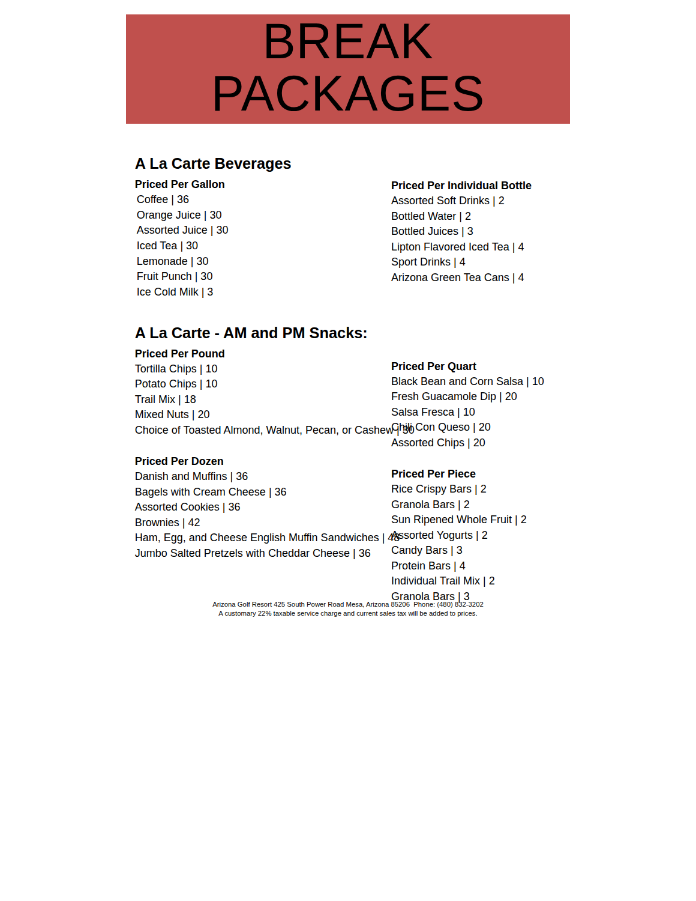BREAK PACKAGES
A La Carte Beverages
Priced Per Gallon
Coffee | 36
Orange Juice | 30
Assorted Juice | 30
Iced Tea | 30
Lemonade | 30
Fruit Punch | 30
Ice Cold Milk | 3
Priced Per Individual Bottle
Assorted Soft Drinks | 2
Bottled Water | 2
Bottled Juices | 3
Lipton Flavored Iced Tea | 4
Sport Drinks | 4
Arizona Green Tea Cans | 4
A La Carte - AM and PM Snacks:
Priced Per Pound
Tortilla Chips | 10
Potato Chips | 10
Trail Mix | 18
Mixed Nuts | 20
Choice of Toasted Almond, Walnut, Pecan, or Cashew | 30
Priced Per Dozen
Danish and Muffins | 36
Bagels with Cream Cheese | 36
Assorted Cookies | 36
Brownies | 42
Ham, Egg, and Cheese English Muffin Sandwiches | 48
Jumbo Salted Pretzels with Cheddar Cheese | 36
Priced Per Quart
Black Bean and Corn Salsa | 10
Fresh Guacamole Dip | 20
Salsa Fresca | 10
Chili Con Queso | 20
Assorted Chips | 20
Priced Per Piece
Rice Crispy Bars | 2
Granola Bars | 2
Sun Ripened Whole Fruit | 2
Assorted Yogurts | 2
Candy Bars | 3
Protein Bars | 4
Individual Trail Mix | 2
Granola Bars | 3
Arizona Golf Resort 425 South Power Road Mesa, Arizona 85206 Phone: (480) 832-3202
A customary 22% taxable service charge and current sales tax will be added to prices.